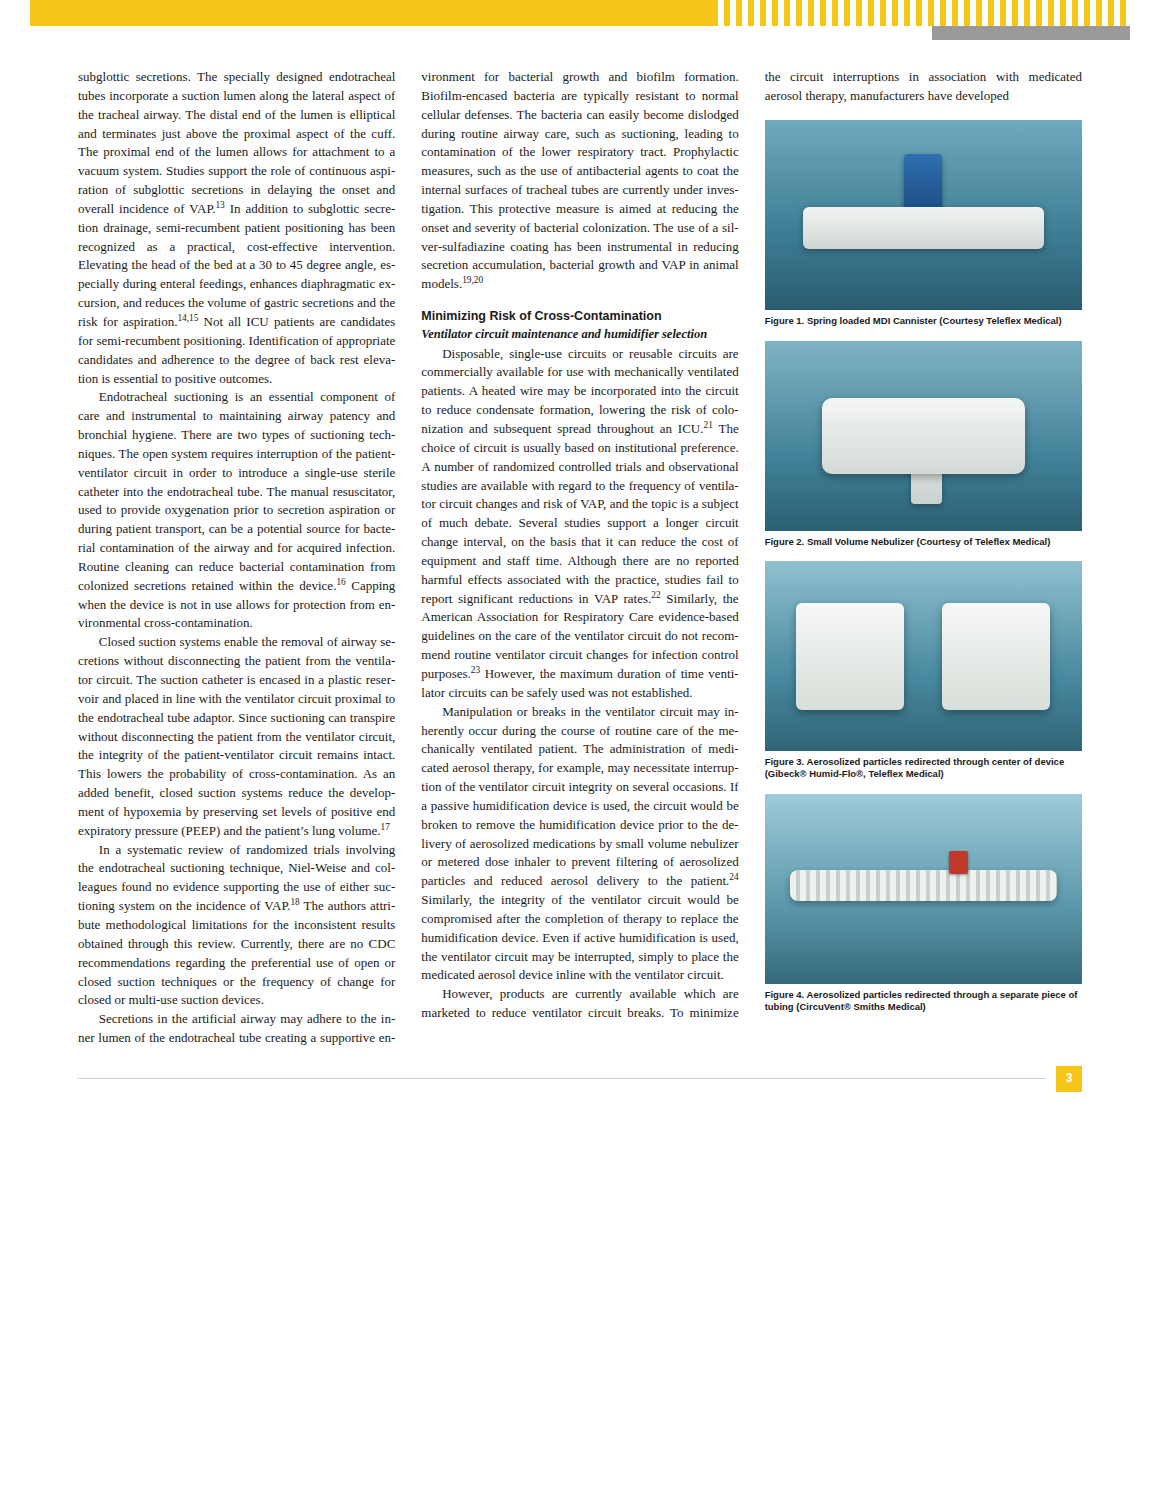subglottic secretions. The specially designed endotracheal tubes incorporate a suction lumen along the lateral aspect of the tracheal airway. The distal end of the lumen is elliptical and terminates just above the proximal aspect of the cuff. The proximal end of the lumen allows for attachment to a vacuum system. Studies support the role of continuous aspiration of subglottic secretions in delaying the onset and overall incidence of VAP.13 In addition to subglottic secretion drainage, semi-recumbent patient positioning has been recognized as a practical, cost-effective intervention. Elevating the head of the bed at a 30 to 45 degree angle, especially during enteral feedings, enhances diaphragmatic excursion, and reduces the volume of gastric secretions and the risk for aspiration.14,15 Not all ICU patients are candidates for semi-recumbent positioning. Identification of appropriate candidates and adherence to the degree of back rest elevation is essential to positive outcomes.
Endotracheal suctioning is an essential component of care and instrumental to maintaining airway patency and bronchial hygiene. There are two types of suctioning techniques. The open system requires interruption of the patient-ventilator circuit in order to introduce a single-use sterile catheter into the endotracheal tube. The manual resuscitator, used to provide oxygenation prior to secretion aspiration or during patient transport, can be a potential source for bacterial contamination of the airway and for acquired infection. Routine cleaning can reduce bacterial contamination from colonized secretions retained within the device.16 Capping when the device is not in use allows for protection from environmental cross-contamination.
Closed suction systems enable the removal of airway secretions without disconnecting the patient from the ventilator circuit. The suction catheter is encased in a plastic reservoir and placed in line with the ventilator circuit proximal to the endotracheal tube adaptor. Since suctioning can transpire without disconnecting the patient from the ventilator circuit, the integrity of the patient-ventilator circuit remains intact. This lowers the probability of cross-contamination. As an added benefit, closed suction systems reduce the development of hypoxemia by preserving set levels of positive end expiratory pressure (PEEP) and the patient’s lung volume.17
In a systematic review of randomized trials involving the endotracheal suctioning technique, Niel-Weise and colleagues found no evidence supporting the use of either suctioning system on the incidence of VAP.18 The authors attribute methodological limitations for the inconsistent results obtained through this review. Currently, there are no CDC recommendations regarding the preferential use of open or closed suction techniques or the frequency of change for closed or multi-use suction devices.
Secretions in the artificial airway may adhere to the inner lumen of the endotracheal tube creating a supportive environment for bacterial growth and biofilm formation. Biofilm-encased bacteria are typically resistant to normal cellular defenses. The bacteria can easily become dislodged during routine airway care, such as suctioning, leading to contamination of the lower respiratory tract. Prophylactic measures, such as the use of antibacterial agents to coat the internal surfaces of tracheal tubes are currently under investigation. This protective measure is aimed at reducing the onset and severity of bacterial colonization. The use of a silver-sulfadiazine coating has been instrumental in reducing secretion accumulation, bacterial growth and VAP in animal models.19,20
Minimizing Risk of Cross-Contamination
Ventilator circuit maintenance and humidifier selection
Disposable, single-use circuits or reusable circuits are commercially available for use with mechanically ventilated patients. A heated wire may be incorporated into the circuit to reduce condensate formation, lowering the risk of colonization and subsequent spread throughout an ICU.21 The choice of circuit is usually based on institutional preference. A number of randomized controlled trials and observational studies are available with regard to the frequency of ventilator circuit changes and risk of VAP, and the topic is a subject of much debate. Several studies support a longer circuit change interval, on the basis that it can reduce the cost of equipment and staff time. Although there are no reported harmful effects associated with the practice, studies fail to report significant reductions in VAP rates.22 Similarly, the American Association for Respiratory Care evidence-based guidelines on the care of the ventilator circuit do not recommend routine ventilator circuit changes for infection control purposes.23 However, the maximum duration of time ventilator circuits can be safely used was not established.
Manipulation or breaks in the ventilator circuit may inherently occur during the course of routine care of the mechanically ventilated patient. The administration of medicated aerosol therapy, for example, may necessitate interruption of the ventilator circuit integrity on several occasions. If a passive humidification device is used, the circuit would be broken to remove the humidification device prior to the delivery of aerosolized medications by small volume nebulizer or metered dose inhaler to prevent filtering of aerosolized particles and reduced aerosol delivery to the patient.24 Similarly, the integrity of the ventilator circuit would be compromised after the completion of therapy to replace the humidification device. Even if active humidification is used, the ventilator circuit may be interrupted, simply to place the medicated aerosol device inline with the ventilator circuit.
However, products are currently available which are marketed to reduce ventilator circuit breaks. To minimize the circuit interruptions in association with medicated aerosol therapy, manufacturers have developed
Figure 1. Spring loaded MDI Cannister (Courtesy Teleflex Medical)
Figure 2. Small Volume Nebulizer (Courtesy of Teleflex Medical)
Figure 3. Aerosolized particles redirected through center of device (Gibeck® Humid-Flo®, Teleflex Medical)
Figure 4. Aerosolized particles redirected through a separate piece of tubing (CircuVent® Smiths Medical)
3